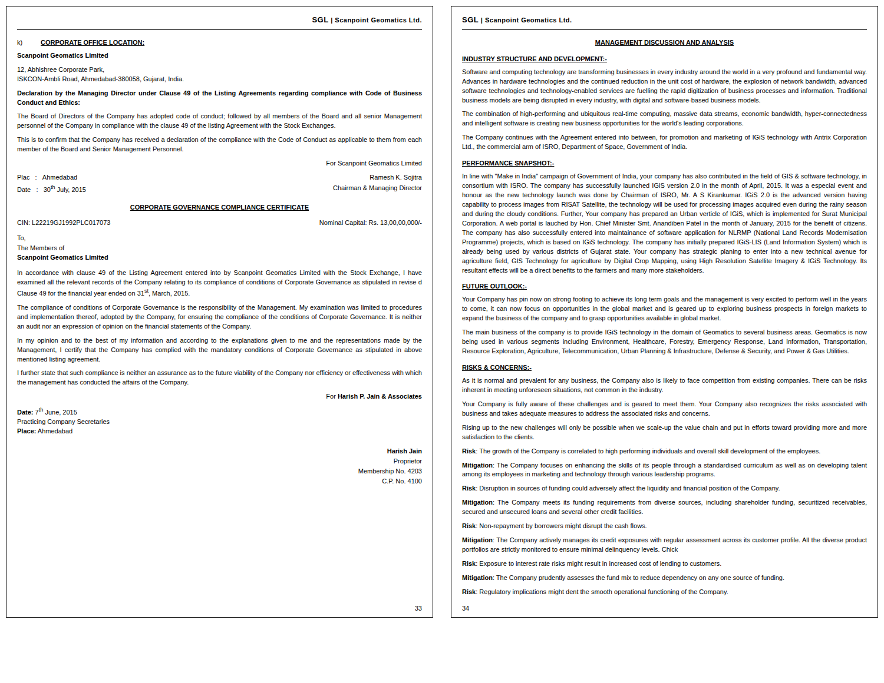SGL | Scanpoint Geomatics Ltd.
k)
CORPORATE OFFICE LOCATION:
Scanpoint Geomatics Limited
12, Abhishree Corporate Park,
ISKCON-Ambli Road, Ahmedabad-380058, Gujarat, India.
Declaration by the Managing Director under Clause 49 of the Listing Agreements regarding compliance with Code of Business Conduct and Ethics:
The Board of Directors of the Company has adopted code of conduct; followed by all members of the Board and all senior Management personnel of the Company in compliance with the clause 49 of the listing Agreement with the Stock Exchanges.
This is to confirm that the Company has received a declaration of the compliance with the Code of Conduct as applicable to them from each member of the Board and Senior Management Personnel.
For Scanpoint Geomatics Limited
Plac : Ahmedabad
Ramesh K. Sojitra
Date : 30th July, 2015
Chairman & Managing Director
CORPORATE GOVERNANCE COMPLIANCE CERTIFICATE
CIN: L22219GJ1992PLC017073
Nominal Capital: Rs. 13,00,00,000/-
To,
The Members of
Scanpoint Geomatics Limited
In accordance with clause 49 of the Listing Agreement entered into by Scanpoint Geomatics Limited with the Stock Exchange, I have examined all the relevant records of the Company relating to its compliance of conditions of Corporate Governance as stipulated in revise d Clause 49 for the financial year ended on 31st, March, 2015.
The compliance of conditions of Corporate Governance is the responsibility of the Management. My examination was limited to procedures and implementation thereof, adopted by the Company, for ensuring the compliance of the conditions of Corporate Governance. It is neither an audit nor an expression of opinion on the financial statements of the Company.
In my opinion and to the best of my information and according to the explanations given to me and the representations made by the Management, I certify that the Company has complied with the mandatory conditions of Corporate Governance as stipulated in above mentioned listing agreement.
I further state that such compliance is neither an assurance as to the future viability of the Company nor efficiency or effectiveness with which the management has conducted the affairs of the Company.
For Harish P. Jain & Associates
Date: 7th June, 2015
Practicing Company Secretaries
Place: Ahmedabad
Harish Jain
Proprietor
Membership No. 4203
C.P. No. 4100
33
SGL | Scanpoint Geomatics Ltd.
MANAGEMENT DISCUSSION AND ANALYSIS
INDUSTRY STRUCTURE AND DEVELOPMENT:-
Software and computing technology are transforming businesses in every industry around the world in a very profound and fundamental way. Advances in hardware technologies and the continued reduction in the unit cost of hardware, the explosion of network bandwidth, advanced software technologies and technology-enabled services are fuelling the rapid digitization of business processes and information. Traditional business models are being disrupted in every industry, with digital and software-based business models.
The combination of high-performing and ubiquitous real-time computing, massive data streams, economic bandwidth, hyper-connectedness and intelligent software is creating new business opportunities for the world's leading corporations.
The Company continues with the Agreement entered into between, for promotion and marketing of IGiS technology with Antrix Corporation Ltd., the commercial arm of ISRO, Department of Space, Government of India.
PERFORMANCE SNAPSHOT:-
In line with "Make in India" campaign of Government of India, your company has also contributed in the field of GIS & software technology, in consortium with ISRO. The company has successfully launched IGiS version 2.0 in the month of April, 2015. It was a especial event and honour as the new technology launch was done by Chairman of ISRO, Mr. A S Kirankumar. IGiS 2.0 is the advanced version having capability to process images from RISAT Satellite, the technology will be used for processing images acquired even during the rainy season and during the cloudy conditions. Further, Your company has prepared an Urban verticle of IGiS, which is implemented for Surat Municipal Corporation. A web portal is lauched by Hon. Chief Minister Smt. Anandiben Patel in the month of January, 2015 for the benefit of citizens. The company has also successfully entered into maintainance of software application for NLRMP (National Land Records Modernisation Programme) projects, which is based on IGiS technology. The company has initially prepared IGiS-LIS (Land Information System) which is already being used by various districts of Gujarat state. Your company has strategic planing to enter into a new technical avenue for agriculture field, GIS Technology for agriculture by Digital Crop Mapping, using High Resolution Satellite Imagery & IGiS Technology. Its resultant effects will be a direct benefits to the farmers and many more stakeholders.
FUTURE OUTLOOK:-
Your Company has pin now on strong footing to achieve its long term goals and the management is very excited to perform well in the years to come, it can now focus on opportunities in the global market and is geared up to exploring business prospects in foreign markets to expand the business of the company and to grasp opportunities available in global market.
The main business of the company is to provide IGiS technology in the domain of Geomatics to several business areas. Geomatics is now being used in various segments including Environment, Healthcare, Forestry, Emergency Response, Land Information, Transportation, Resource Exploration, Agriculture, Telecommunication, Urban Planning & Infrastructure, Defense & Security, and Power & Gas Utilities.
RISKS & CONCERNS:-
As it is normal and prevalent for any business, the Company also is likely to face competition from existing companies. There can be risks inherent in meeting unforeseen situations, not common in the industry.
Your Company is fully aware of these challenges and is geared to meet them. Your Company also recognizes the risks associated with business and takes adequate measures to address the associated risks and concerns.
Rising up to the new challenges will only be possible when we scale-up the value chain and put in efforts toward providing more and more satisfaction to the clients.
Risk: The growth of the Company is correlated to high performing individuals and overall skill development of the employees.
Mitigation: The Company focuses on enhancing the skills of its people through a standardised curriculum as well as on developing talent among its employees in marketing and technology through various leadership programs.
Risk: Disruption in sources of funding could adversely affect the liquidity and financial position of the Company.
Mitigation: The Company meets its funding requirements from diverse sources, including shareholder funding, securitized receivables, secured and unsecured loans and several other credit facilities.
Risk: Non-repayment by borrowers might disrupt the cash flows.
Mitigation: The Company actively manages its credit exposures with regular assessment across its customer profile. All the diverse product portfolios are strictly monitored to ensure minimal delinquency levels. Chick
Risk: Exposure to interest rate risks might result in increased cost of lending to customers.
Mitigation: The Company prudently assesses the fund mix to reduce dependency on any one source of funding.
Risk: Regulatory implications might dent the smooth operational functioning of the Company.
34